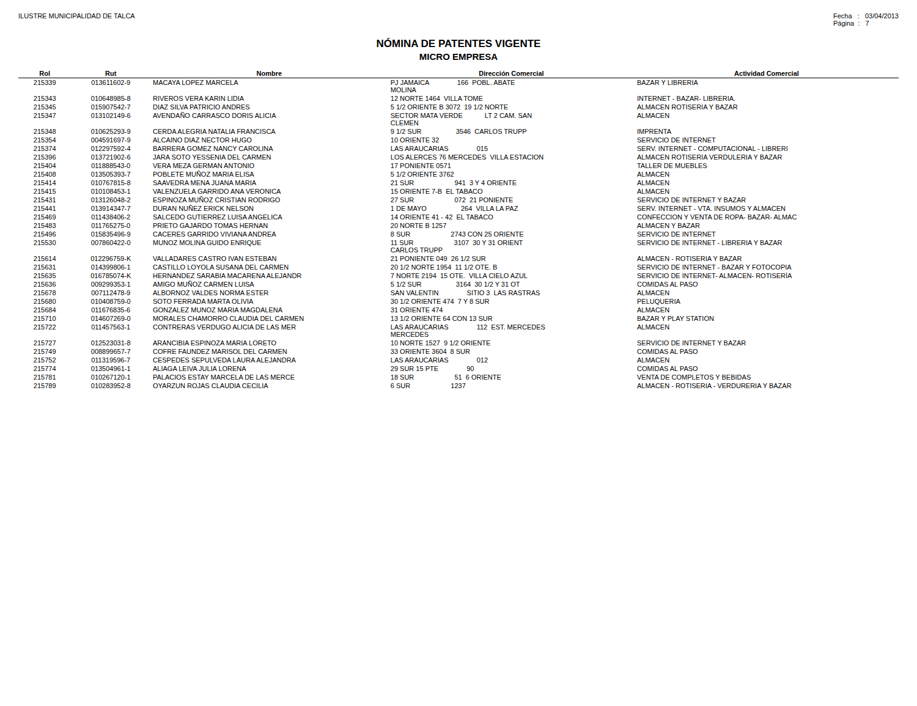ILUSTRE MUNICIPALIDAD DE TALCA
Fecha : 03/04/2013
Página : 7
NÓMINA DE PATENTES VIGENTE
MICRO EMPRESA
| Rol | Rut | Nombre | Dirección Comercial | Actividad Comercial |
| --- | --- | --- | --- | --- |
| 215339 | 013611602-9 | MACAYA LOPEZ MARCELA | PJ JAMAICA 166 POBL. ABATE MOLINA | BAZAR Y LIBRERIA |
| 215343 | 010648985-8 | RIVEROS VERA KARIN LIDIA | 12 NORTE 1464 VILLA TOME | INTERNET - BAZAR- LIBRERIA. |
| 215345 | 015907542-7 | DIAZ SILVA PATRICIO ANDRES | 5 1/2 ORIENTE B 3072 19 1/2 NORTE | ALMACEN ROTISERIA Y BAZAR |
| 215347 | 013102149-6 | AVENDAÑO CARRASCO DORIS ALICIA | SECTOR MATA VERDE LT 2 CAM. SAN CLEMEN | ALMACEN |
| 215348 | 010625293-9 | CERDA ALEGRIA NATALIA FRANCISCA | 9 1/2 SUR 3546 CARLOS TRUPP | IMPRENTA |
| 215354 | 004591697-9 | ALCAINO DIAZ NECTOR HUGO | 10 ORIENTE 32 | SERVICIO DE INTERNET |
| 215374 | 012297592-4 | BARRERA GOMEZ NANCY CAROLINA | LAS ARAUCARIAS 015 | SERV. INTERNET - COMPUTACIONAL - LIBRERI |
| 215396 | 013721902-6 | JARA SOTO YESSENIA DEL CARMEN | LOS ALERCES 76 MERCEDES VILLA ESTACION | ALMACEN ROTISERIA VERDULERIA Y BAZAR |
| 215404 | 011888543-0 | VERA MEZA GERMAN ANTONIO | 17 PONIENTE 0571 | TALLER DE MUEBLES |
| 215408 | 013505393-7 | POBLETE MUÑOZ MARIA ELISA | 5 1/2 ORIENTE 3762 | ALMACEN |
| 215414 | 010767815-8 | SAAVEDRA MENA JUANA MARIA | 21 SUR 941 3 Y 4 ORIENTE | ALMACEN |
| 215415 | 010108453-1 | VALENZUELA GARRIDO ANA VERONICA | 15 ORIENTE 7-B EL TABACO | ALMACEN |
| 215431 | 013126048-2 | ESPINOZA MUÑOZ CRISTIAN RODRIGO | 27 SUR 072 21 PONIENTE | SERVICIO DE INTERNET Y BAZAR |
| 215441 | 013914347-7 | DURAN NUÑEZ ERICK NELSON | 1 DE MAYO 264 VILLA LA PAZ | SERV. INTERNET - VTA. INSUMOS Y ALMACEN |
| 215469 | 011438406-2 | SALCEDO GUTIERREZ LUISA ANGELICA | 14 ORIENTE 41 - 42 EL TABACO | CONFECCION Y VENTA DE ROPA- BAZAR- ALMAC |
| 215483 | 011765275-0 | PRIETO GAJARDO TOMAS HERNAN | 20 NORTE B 1257 | ALMACEN Y BAZAR |
| 215496 | 015835496-9 | CACERES GARRIDO VIVIANA ANDREA | 8 SUR 2743 CON 25 ORIENTE | SERVICIO DE INTERNET |
| 215530 | 007860422-0 | MUNOZ MOLINA GUIDO ENRIQUE | 11 SUR 3107 30 Y 31 ORIENT CARLOS TRUPP | SERVICIO DE INTERNET - LIBRERIA Y BAZAR |
| 215614 | 012296759-K | VALLADARES CASTRO IVAN ESTEBAN | 21 PONIENTE 049 26 1/2 SUR | ALMACEN - ROTISERIA Y BAZAR |
| 215631 | 014399806-1 | CASTILLO LOYOLA SUSANA DEL CARMEN | 20 1/2 NORTE 1954 11 1/2 OTE. B | SERVICIO DE INTERNET - BAZAR Y FOTOCOPIA |
| 215635 | 016785074-K | HERNANDEZ SARABIA MACARENA ALEJANDR | 7 NORTE 2194 15 OTE. VILLA CIELO AZUL | SERVICIO DE INTERNET- ALMACEN- ROTISERÌA |
| 215636 | 009299353-1 | AMIGO MUÑOZ CARMEN LUISA | 5 1/2 SUR 3164 30 1/2 Y 31 OT | COMIDAS AL PASO |
| 215678 | 007112478-9 | ALBORNOZ VALDES NORMA ESTER | SAN VALENTIN SITIO 3 LAS RASTRAS | ALMACEN |
| 215680 | 010408759-0 | SOTO FERRADA MARTA OLIVIA | 30 1/2 ORIENTE 474 7 Y 8 SUR | PELUQUERIA |
| 215684 | 011676835-6 | GONZALEZ MUNOZ MARIA MAGDALENA | 31 ORIENTE 474 | ALMACEN |
| 215710 | 014607269-0 | MORALES CHAMORRO CLAUDIA DEL CARMEN | 13 1/2 ORIENTE 64 CON 13 SUR | BAZAR Y PLAY STATION |
| 215722 | 011457563-1 | CONTRERAS VERDUGO ALICIA DE LAS MER | LAS ARAUCARIAS 112 EST. MERCEDES MERCEDES | ALMACEN |
| 215727 | 012523031-8 | ARANCIBIA ESPINOZA MARIA LORETO | 10 NORTE 1527 9 1/2 ORIENTE | SERVICIO DE INTERNET Y BAZAR |
| 215749 | 008899657-7 | COFRE FAUNDEZ MARISOL DEL CARMEN | 33 ORIENTE 3604 8 SUR | COMIDAS AL PASO |
| 215752 | 011319596-7 | CESPEDES SEPULVEDA LAURA ALEJANDRA | LAS ARAUCARIAS 012 | ALMACEN |
| 215774 | 013504961-1 | ALIAGA LEIVA JULIA LORENA | 29 SUR 15 PTE 90 | COMIDAS AL PASO |
| 215781 | 010267120-1 | PALACIOS ESTAY MARCELA DE LAS MERCE | 18 SUR 51 6 ORIENTE | VENTA DE COMPLETOS Y BEBIDAS |
| 215789 | 010283952-8 | OYARZUN ROJAS CLAUDIA CECILIA | 6 SUR 1237 | ALMACEN - ROTISERIA - VERDURERIA Y BAZAR |